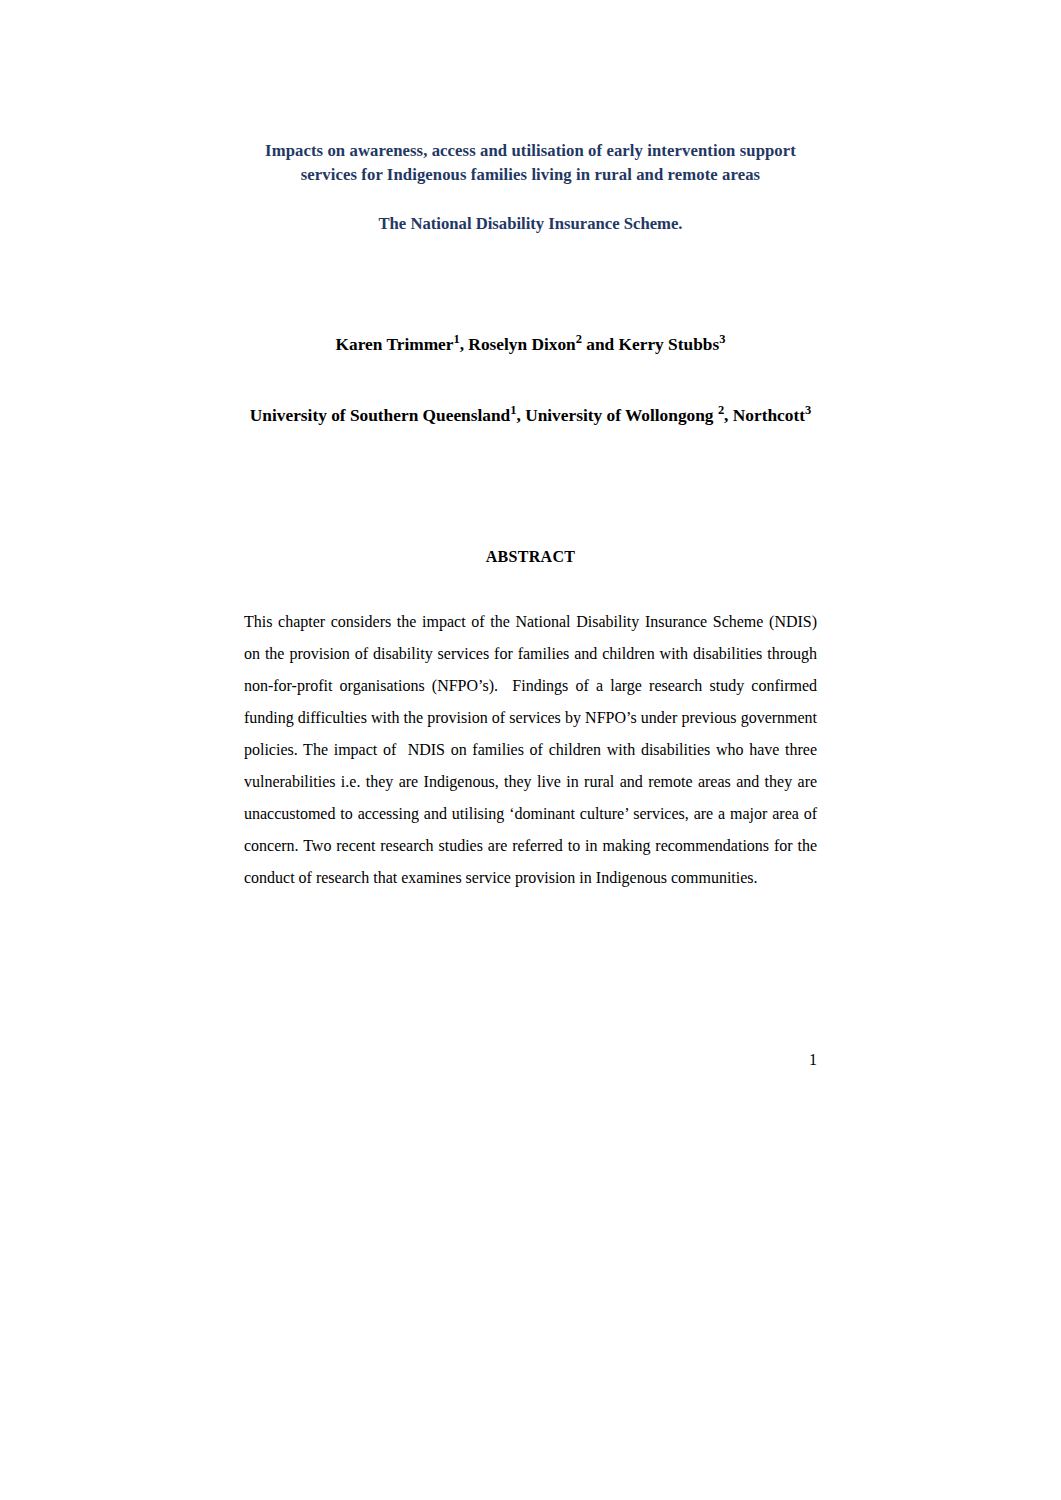Impacts on awareness, access and utilisation of early intervention support services for Indigenous families living in rural and remote areas
The National Disability Insurance Scheme.
Karen Trimmer1, Roselyn Dixon2 and Kerry Stubbs3
University of Southern Queensland1, University of Wollongong 2, Northcott3
ABSTRACT
This chapter considers the impact of the National Disability Insurance Scheme (NDIS) on the provision of disability services for families and children with disabilities through non-for-profit organisations (NFPO’s). Findings of a large research study confirmed funding difficulties with the provision of services by NFPO’s under previous government policies. The impact of NDIS on families of children with disabilities who have three vulnerabilities i.e. they are Indigenous, they live in rural and remote areas and they are unaccustomed to accessing and utilising ‘dominant culture’ services, are a major area of concern. Two recent research studies are referred to in making recommendations for the conduct of research that examines service provision in Indigenous communities.
1